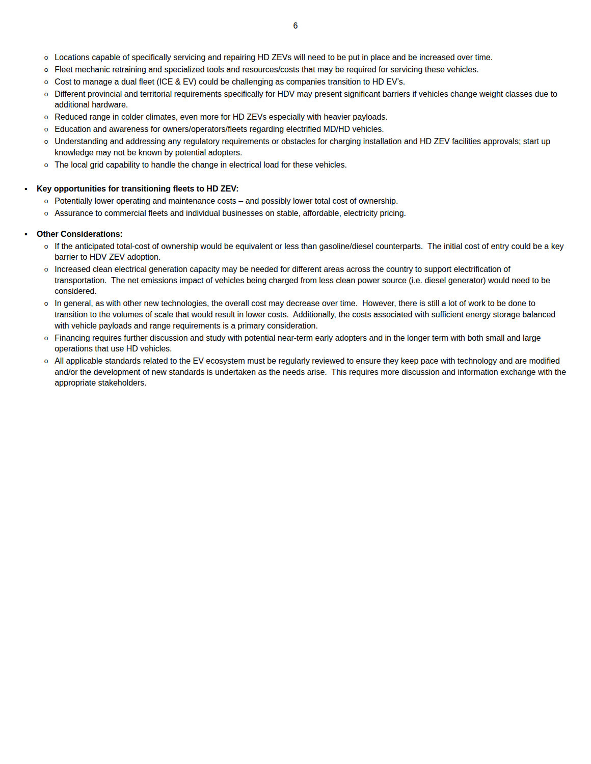6
Locations capable of specifically servicing and repairing HD ZEVs will need to be put in place and be increased over time.
Fleet mechanic retraining and specialized tools and resources/costs that may be required for servicing these vehicles.
Cost to manage a dual fleet (ICE & EV) could be challenging as companies transition to HD EV’s.
Different provincial and territorial requirements specifically for HDV may present significant barriers if vehicles change weight classes due to additional hardware.
Reduced range in colder climates, even more for HD ZEVs especially with heavier payloads.
Education and awareness for owners/operators/fleets regarding electrified MD/HD vehicles.
Understanding and addressing any regulatory requirements or obstacles for charging installation and HD ZEV facilities approvals; start up knowledge may not be known by potential adopters.
The local grid capability to handle the change in electrical load for these vehicles.
Key opportunities for transitioning fleets to HD ZEV:
Potentially lower operating and maintenance costs – and possibly lower total cost of ownership.
Assurance to commercial fleets and individual businesses on stable, affordable, electricity pricing.
Other Considerations:
If the anticipated total-cost of ownership would be equivalent or less than gasoline/diesel counterparts. The initial cost of entry could be a key barrier to HDV ZEV adoption.
Increased clean electrical generation capacity may be needed for different areas across the country to support electrification of transportation. The net emissions impact of vehicles being charged from less clean power source (i.e. diesel generator) would need to be considered.
In general, as with other new technologies, the overall cost may decrease over time. However, there is still a lot of work to be done to transition to the volumes of scale that would result in lower costs. Additionally, the costs associated with sufficient energy storage balanced with vehicle payloads and range requirements is a primary consideration.
Financing requires further discussion and study with potential near-term early adopters and in the longer term with both small and large operations that use HD vehicles.
All applicable standards related to the EV ecosystem must be regularly reviewed to ensure they keep pace with technology and are modified and/or the development of new standards is undertaken as the needs arise. This requires more discussion and information exchange with the appropriate stakeholders.